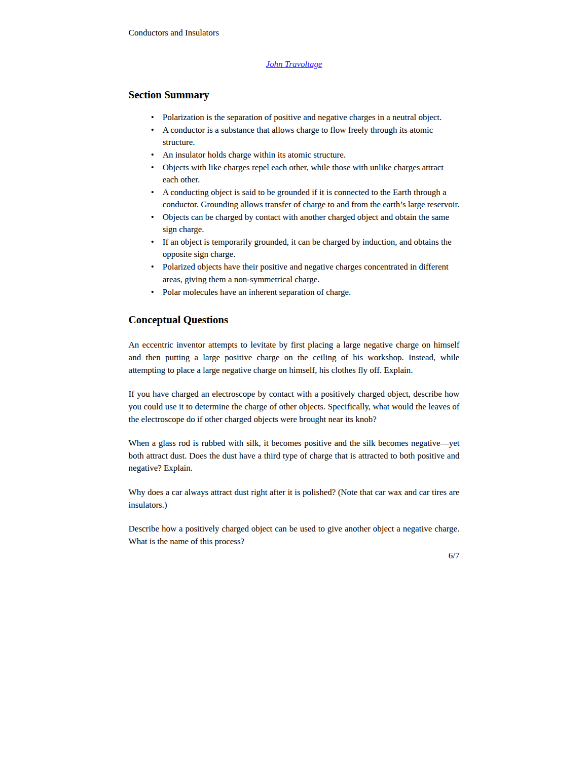Conductors and Insulators
John Travoltage
Section Summary
Polarization is the separation of positive and negative charges in a neutral object.
A conductor is a substance that allows charge to flow freely through its atomic structure.
An insulator holds charge within its atomic structure.
Objects with like charges repel each other, while those with unlike charges attract each other.
A conducting object is said to be grounded if it is connected to the Earth through a conductor. Grounding allows transfer of charge to and from the earth’s large reservoir.
Objects can be charged by contact with another charged object and obtain the same sign charge.
If an object is temporarily grounded, it can be charged by induction, and obtains the opposite sign charge.
Polarized objects have their positive and negative charges concentrated in different areas, giving them a non-symmetrical charge.
Polar molecules have an inherent separation of charge.
Conceptual Questions
An eccentric inventor attempts to levitate by first placing a large negative charge on himself and then putting a large positive charge on the ceiling of his workshop. Instead, while attempting to place a large negative charge on himself, his clothes fly off. Explain.
If you have charged an electroscope by contact with a positively charged object, describe how you could use it to determine the charge of other objects. Specifically, what would the leaves of the electroscope do if other charged objects were brought near its knob?
When a glass rod is rubbed with silk, it becomes positive and the silk becomes negative—yet both attract dust. Does the dust have a third type of charge that is attracted to both positive and negative? Explain.
Why does a car always attract dust right after it is polished? (Note that car wax and car tires are insulators.)
Describe how a positively charged object can be used to give another object a negative charge. What is the name of this process?
6/7